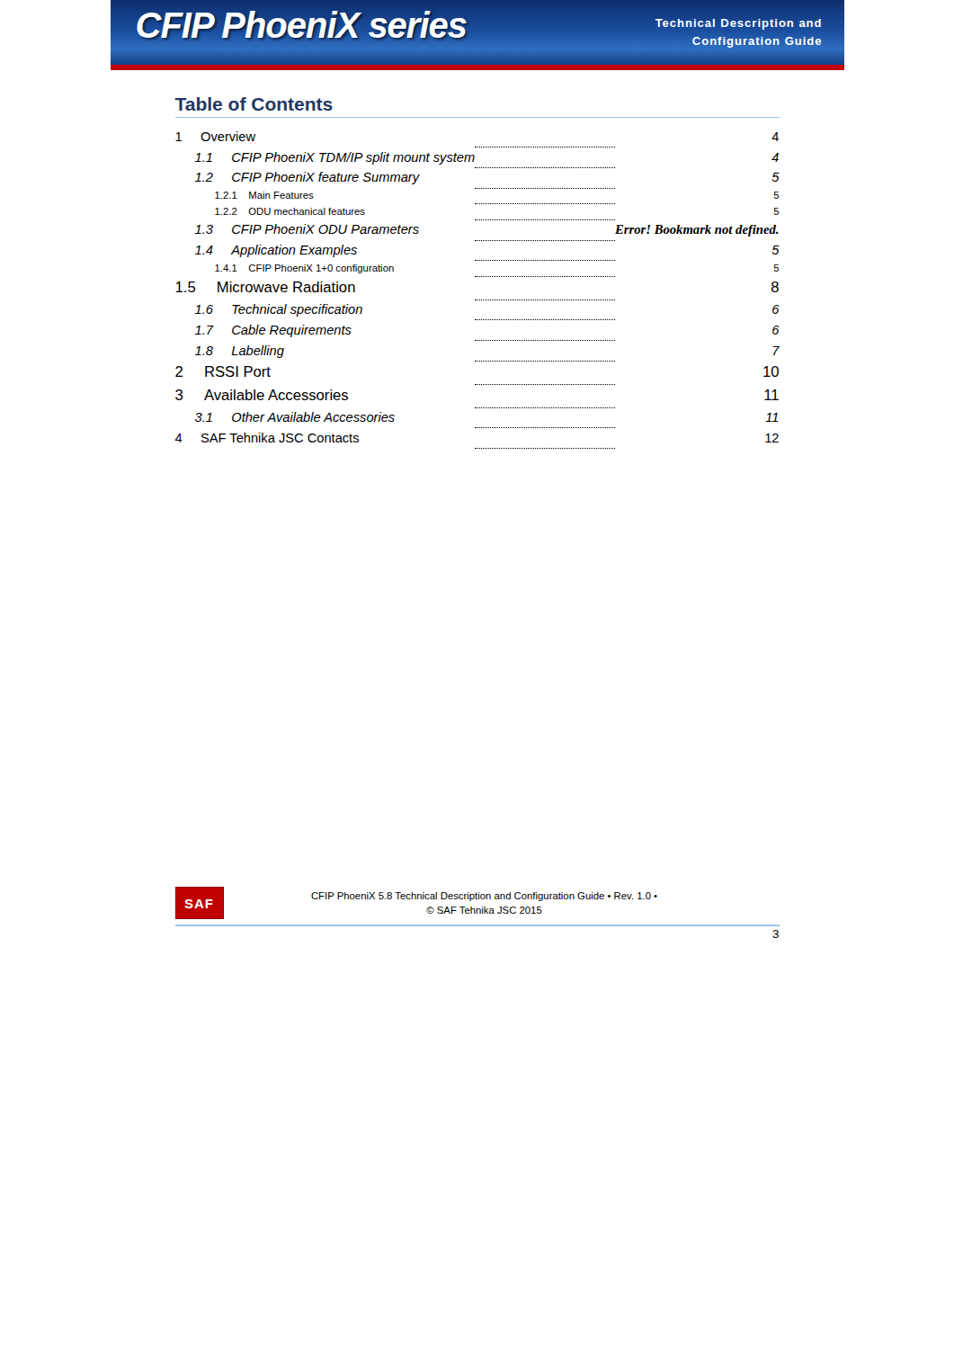CFIP PhoeniX series
Technical Description and
Configuration Guide
Table of Contents
| 1 Overview | | 4 |
| 1.1 CFIP PhoeniX TDM/IP split mount system | | 4 |
| 1.2 CFIP PhoeniX feature Summary | | 5 |
| 1.2.1 Main Features | | 5 |
| 1.2.2 ODU mechanical features | | 5 |
| 1.3 CFIP PhoeniX ODU Parameters | | Error! Bookmark not defined. |
| 1.4 Application Examples | | 5 |
| 1.4.1 CFIP PhoeniX 1+0 configuration | | 5 |
| 1.5 Microwave Radiation | | 8 |
| 1.6 Technical specification | | 6 |
| 1.7 Cable Requirements | | 6 |
| 1.8 Labelling | | 7 |
| 2 RSSI Port | | 10 |
| 3 Available Accessories | | 11 |
| 3.1 Other Available Accessories | | 11 |
| 4 SAF Tehnika JSC Contacts | | 12 |
SAF
CFIP PhoeniX 5.8 Technical Description and Configuration Guide • Rev. 1.0 •
© SAF Tehnika JSC 2015
3